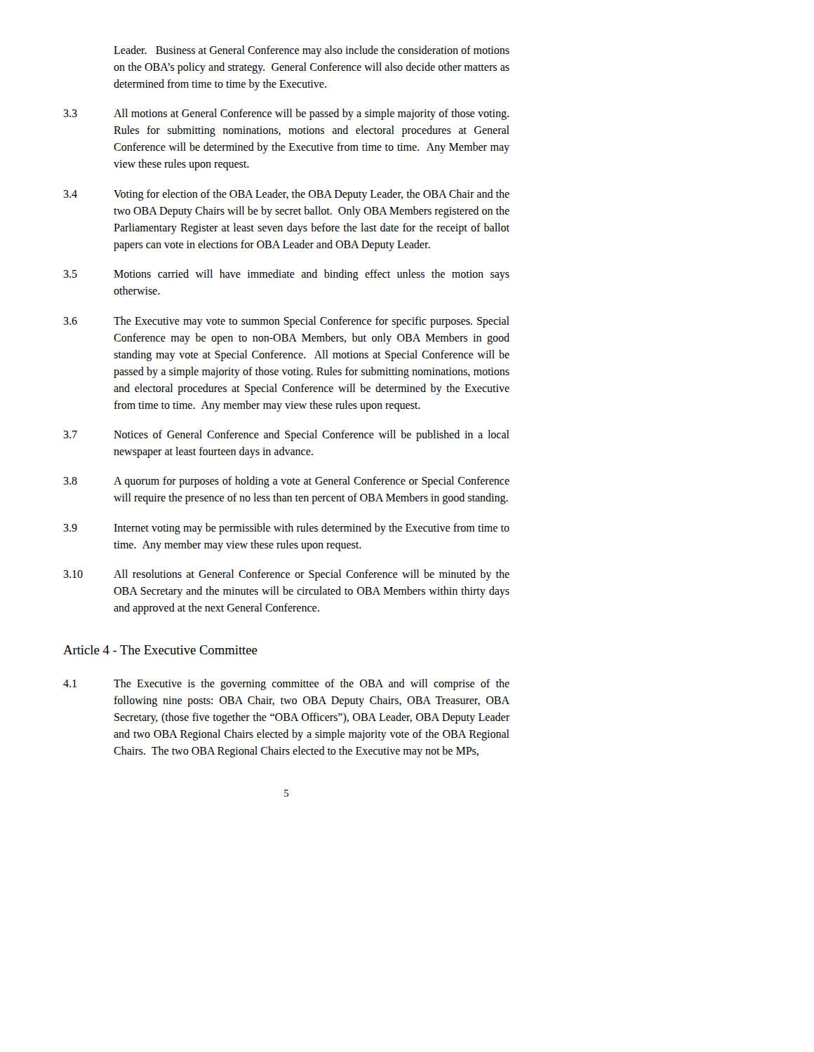Leader. Business at General Conference may also include the consideration of motions on the OBA’s policy and strategy. General Conference will also decide other matters as determined from time to time by the Executive.
3.3
All motions at General Conference will be passed by a simple majority of those voting. Rules for submitting nominations, motions and electoral procedures at General Conference will be determined by the Executive from time to time. Any Member may view these rules upon request.
3.4
Voting for election of the OBA Leader, the OBA Deputy Leader, the OBA Chair and the two OBA Deputy Chairs will be by secret ballot. Only OBA Members registered on the Parliamentary Register at least seven days before the last date for the receipt of ballot papers can vote in elections for OBA Leader and OBA Deputy Leader.
3.5
Motions carried will have immediate and binding effect unless the motion says otherwise.
3.6
The Executive may vote to summon Special Conference for specific purposes. Special Conference may be open to non-OBA Members, but only OBA Members in good standing may vote at Special Conference. All motions at Special Conference will be passed by a simple majority of those voting. Rules for submitting nominations, motions and electoral procedures at Special Conference will be determined by the Executive from time to time. Any member may view these rules upon request.
3.7
Notices of General Conference and Special Conference will be published in a local newspaper at least fourteen days in advance.
3.8
A quorum for purposes of holding a vote at General Conference or Special Conference will require the presence of no less than ten percent of OBA Members in good standing.
3.9
Internet voting may be permissible with rules determined by the Executive from time to time. Any member may view these rules upon request.
3.10
All resolutions at General Conference or Special Conference will be minuted by the OBA Secretary and the minutes will be circulated to OBA Members within thirty days and approved at the next General Conference.
Article 4 - The Executive Committee
4.1
The Executive is the governing committee of the OBA and will comprise of the following nine posts: OBA Chair, two OBA Deputy Chairs, OBA Treasurer, OBA Secretary, (those five together the “OBA Officers”), OBA Leader, OBA Deputy Leader and two OBA Regional Chairs elected by a simple majority vote of the OBA Regional Chairs. The two OBA Regional Chairs elected to the Executive may not be MPs,
5